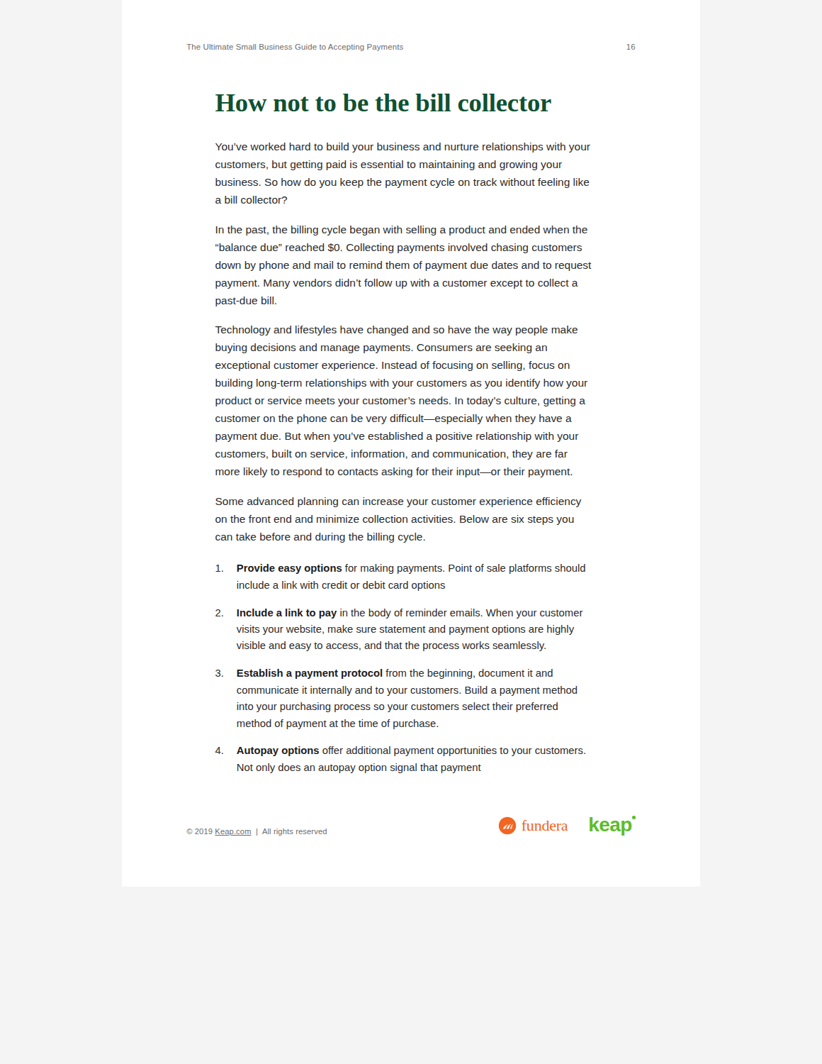The Ultimate Small Business Guide to Accepting Payments 16
How not to be the bill collector
You’ve worked hard to build your business and nurture relationships with your customers, but getting paid is essential to maintaining and growing your business. So how do you keep the payment cycle on track without feeling like a bill collector?
In the past, the billing cycle began with selling a product and ended when the “balance due” reached $0. Collecting payments involved chasing customers down by phone and mail to remind them of payment due dates and to request payment. Many vendors didn’t follow up with a customer except to collect a past-due bill.
Technology and lifestyles have changed and so have the way people make buying decisions and manage payments. Consumers are seeking an exceptional customer experience. Instead of focusing on selling, focus on building long-term relationships with your customers as you identify how your product or service meets your customer’s needs. In today’s culture, getting a customer on the phone can be very difficult—especially when they have a payment due. But when you’ve established a positive relationship with your customers, built on service, information, and communication, they are far more likely to respond to contacts asking for their input—or their payment.
Some advanced planning can increase your customer experience efficiency on the front end and minimize collection activities. Below are six steps you can take before and during the billing cycle.
Provide easy options for making payments. Point of sale platforms should include a link with credit or debit card options
Include a link to pay in the body of reminder emails. When your customer visits your website, make sure statement and payment options are highly visible and easy to access, and that the process works seamlessly.
Establish a payment protocol from the beginning, document it and communicate it internally and to your customers. Build a payment method into your purchasing process so your customers select their preferred method of payment at the time of purchase.
Autopay options offer additional payment opportunities to your customers. Not only does an autopay option signal that payment
© 2019 Keap.com | All rights reserved
fundera
keap